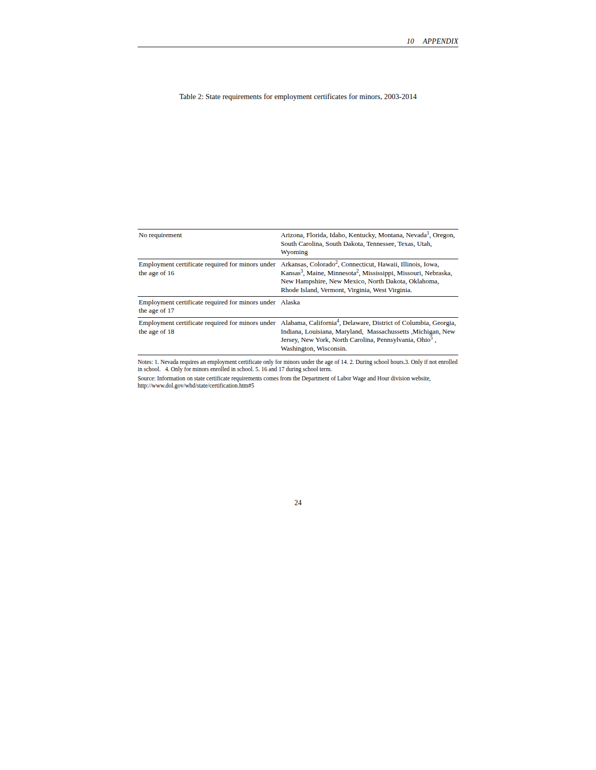10 APPENDIX
Table 2: State requirements for employment certificates for minors, 2003-2014
| No requirement | Arizona, Florida, Idaho, Kentucky, Montana, Nevada 1 , Oregon, South Carolina, South Dakota, Tennessee, Texas, Utah, Wyoming |
| Employment certificate required for minors under the age of 16 | Arkansas, Colorado 2 , Connecticut, Hawaii, Illinois, Iowa, Kansas 3 , Maine, Minnesota 2 , Mississippi, Missouri, Nebraska, New Hampshire, New Mexico, North Dakota, Oklahoma, Rhode Island, Vermont, Virginia, West Virginia. |
| Employment certificate required for minors under the age of 17 | Alaska |
| Employment certificate required for minors under the age of 18 | Alabama, California 4 , Delaware, District of Columbia, Georgia, Indiana, Louisiana, Maryland, Massachussetts ,Michigan, New Jersey, New York, North Carolina, Pennsylvania, Ohio 5 , Washington, Wisconsin. |
Notes: 1. Nevada requires an employment certificate only for minors under the age of 14. 2. During school hours.3. Only if not enrolled in school. 4. Only for minors enrolled in school. 5. 16 and 17 during school term.
Source: Information on state certificate requirements comes from the Department of Labor Wage and Hour division website, http://www.dol.gov/whd/state/certification.htm#5
24